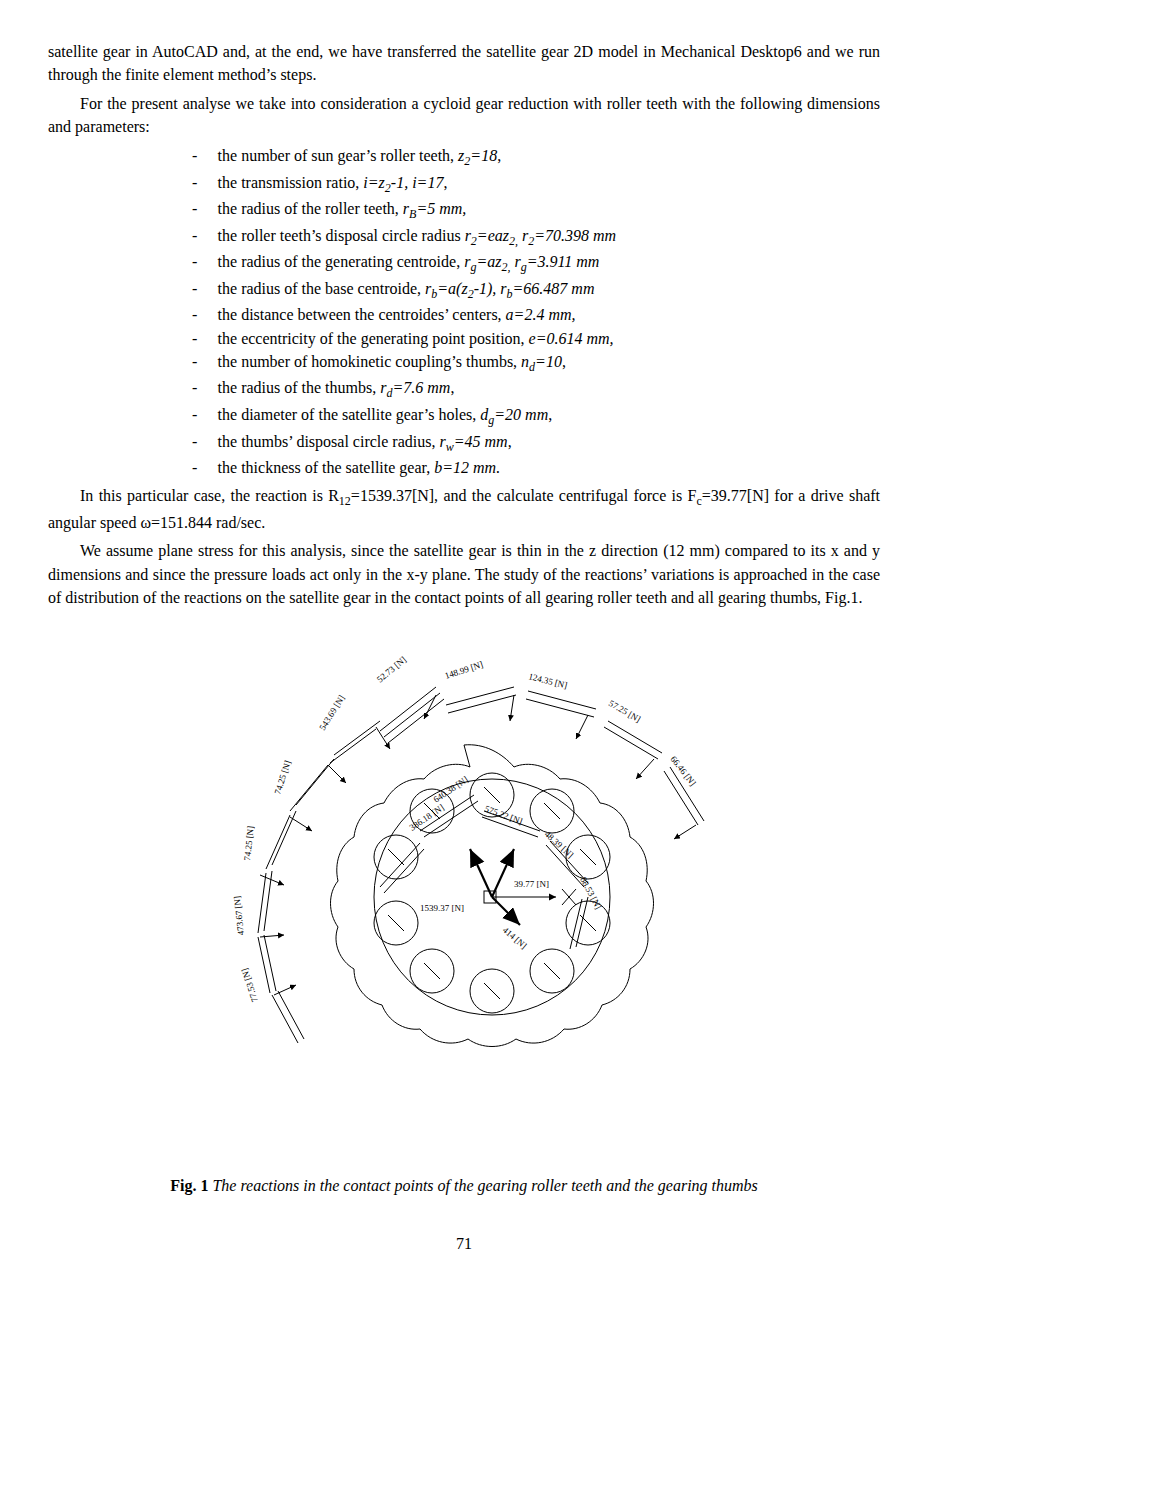satellite gear in AutoCAD and, at the end, we have transferred the satellite gear 2D model in Mechanical Desktop6 and we run through the finite element method’s steps.
For the present analyse we take into consideration a cycloid gear reduction with roller teeth with the following dimensions and parameters:
the number of sun gear’s roller teeth, z2=18,
the transmission ratio, i=z2-1, i=17,
the radius of the roller teeth, rB=5 mm,
the roller teeth’s disposal circle radius r2=eaz2, r2=70.398 mm
the radius of the generating centroide, rg=az2, rg=3.911 mm
the radius of the base centroide, rb=a(z2-1), rb=66.487 mm
the distance between the centroides’ centers, a=2.4 mm,
the eccentricity of the generating point position, e=0.614 mm,
the number of homokinetic coupling’s thumbs, nd=10,
the radius of the thumbs, rd=7.6 mm,
the diameter of the satellite gear’s holes, dg=20 mm,
the thumbs’ disposal circle radius, rw=45 mm,
the thickness of the satellite gear, b=12 mm.
In this particular case, the reaction is R12=1539.37[N], and the calculate centrifugal force is Fc=39.77[N] for a drive shaft angular speed ω=151.844 rad/sec.
We assume plane stress for this analysis, since the satellite gear is thin in the z direction (12 mm) compared to its x and y dimensions and since the pressure loads act only in the x-y plane. The study of the reactions’ variations is approached in the case of distribution of the reactions on the satellite gear in the contact points of all gearing roller teeth and all gearing thumbs, Fig.1.
52.73 [N] 148.99 [N] 124.35 [N] 57.25 [N] 66.46 [N] 543.69 [N] 74.25 [N] 74.25 [N] 473.67 [N] 77.53 [N] 386.18 [N] 640.38 [N] 575.22 [N] 48.39 [N] 88.53 [N] 1539.37 [N] 39.77 [N] 414 [N]
Fig. 1 The reactions in the contact points of the gearing roller teeth and the gearing thumbs
71